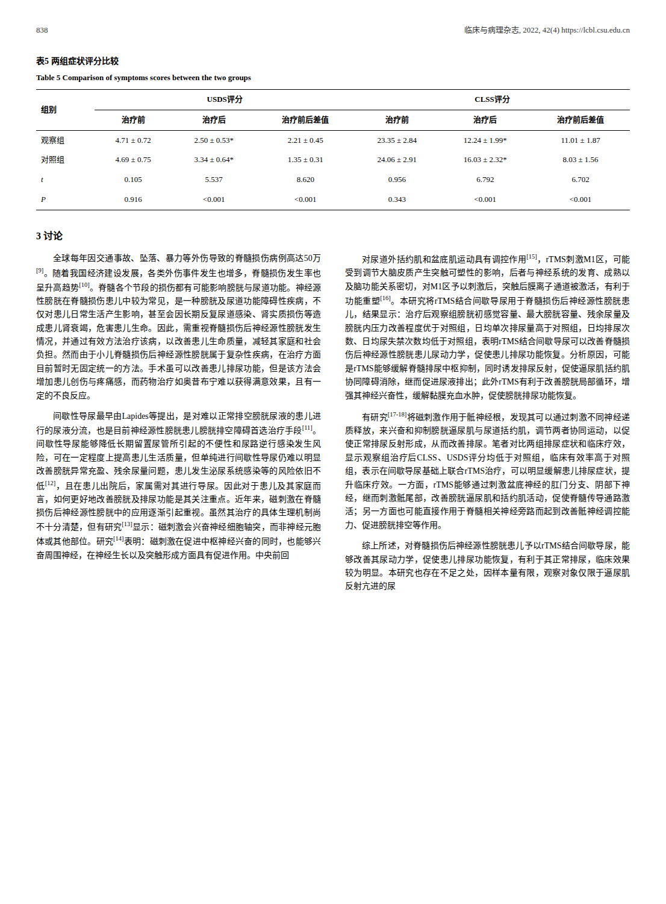838
临床与病理杂志, 2022, 42(4) https://lcbl.csu.edu.cn
表5 两组症状评分比较
Table 5 Comparison of symptoms scores between the two groups
| 组别 | USDS评分 | CLSS评分 |
| --- | --- | --- |
| 治疗前 | 治疗后 | 治疗前后差值 | 治疗前 | 治疗后 | 治疗前后差值 |
| 观察组 | 4.71 ± 0.72 | 2.50 ± 0.53* | 2.21 ± 0.45 | 23.35 ± 2.84 | 12.24 ± 1.99* | 11.01 ± 1.87 |
| 对照组 | 4.69 ± 0.75 | 3.34 ± 0.64* | 1.35 ± 0.31 | 24.06 ± 2.91 | 16.03 ± 2.32* | 8.03 ± 1.56 |
| t | 0.105 | 5.537 | 8.620 | 0.956 | 6.792 | 6.702 |
| P | 0.916 | <0.001 | <0.001 | 0.343 | <0.001 | <0.001 |
3 讨论
全球每年因交通事故、坠落、暴力等外伤导致的脊髓损伤病例高达50万[9]。随着我国经济建设发展，各类外伤事件发生也增多，脊髓损伤发生率也呈升高趋势[10]。脊髓各个节段的损伤都有可能影响膀胱与尿道功能。神经源性膀胱在脊髓损伤患儿中较为常见，是一种膀胱及尿道功能障碍性疾病，不仅对患儿日常生活产生影响，甚至会因长期反复尿道感染、肾实质损伤等造成患儿肾衰竭，危害患儿生命。因此，需重视脊髓损伤后神经源性膀胱发生情况，并通过有效方法治疗该病，以改善患儿生命质量，减轻其家庭和社会负担。然而由于小儿脊髓损伤后神经源性膀胱属于复杂性疾病，在治疗方面目前暂时无固定统一的方法。手术虽可以改善患儿排尿功能，但是该方法会增加患儿创伤与疼痛感，而药物治疗如奥昔布宁难以获得满意效果，且有一定的不良反应。
间歇性导尿最早由Lapides等提出，是对难以正常排空膀胱尿液的患儿进行的尿液分流，也是目前神经源性膀胱患儿膀胱排空障碍首选治疗手段[11]。间歇性导尿能够降低长期留置尿管所引起的不便性和尿路逆行感染发生风险，可在一定程度上提高患儿生活质量，但单纯进行间歇性导尿仍难以明显改善膀胱异常充盈、残余尿量问题，患儿发生泌尿系统感染等的风险依旧不低[12]，且在患儿出院后，家属需对其进行导尿。因此对于患儿及其家庭而言，如何更好地改善膀胱及排尿功能是其关注重点。近年来，磁刺激在脊髓损伤后神经源性膀胱中的应用逐渐引起重视。虽然其治疗的具体生理机制尚不十分清楚，但有研究[13]显示：磁刺激会兴奋神经细胞轴突，而非神经元胞体或其他部位。研究[14]表明：磁刺激在促进中枢神经兴奋的同时，也能够兴奋周围神经，在神经生长以及突触形成方面具有促进作用。中央前回
对尿道外括约肌和盆底肌运动具有调控作用[15]，rTMS刺激M1区，可能受到调节大脑皮质产生突触可塑性的影响，后者与神经系统的发育、成熟以及脑功能关系密切，对M1区予以刺激后，突触后膜离子通道被激活，有利于功能重塑[16]。本研究将rTMS结合间歇导尿用于脊髓损伤后神经源性膀胱患儿，结果显示：治疗后观察组膀胱初感觉容量、最大膀胱容量、残余尿量及膀胱内压力改善程度优于对照组，日均单次排尿量高于对照组，日均排尿次数、日均尿失禁次数均低于对照组，表明rTMS结合间歇导尿可以改善脊髓损伤后神经源性膀胱患儿尿动力学，促使患儿排尿功能恢复。分析原因，可能是rTMS能够缓解脊髓排尿中枢抑制，同时诱发排尿反射，促使逼尿肌括约肌协同障碍消除，继而促进尿液排出；此外rTMS有利于改善膀胱局部循环，增强其神经兴奋性，缓解黏膜充血水肿，促使膀胱排尿功能恢复。
有研究[17-18]将磁刺激作用于骶神经根，发现其可以通过刺激不同神经递质释放，来兴奋和抑制膀胱逼尿肌与尿道括约肌，调节两者协同运动，以促使正常排尿反射形成，从而改善排尿。笔者对比两组排尿症状和临床疗效，显示观察组治疗后CLSS、USDS评分均低于对照组，临床有效率高于对照组，表示在间歇导尿基础上联合rTMS治疗，可以明显缓解患儿排尿症状，提升临床疗效。一方面，rTMS能够通过刺激盆底神经的肛门分支、阴部下神经，继而刺激骶尾部，改善膀胱逼尿肌和括约肌活动，促使脊髓传导通路激活；另一方面也可能直接作用于脊髓相关神经旁路而起到改善骶神经调控能力、促进膀胱排空等作用。
综上所述，对脊髓损伤后神经源性膀胱患儿予以rTMS结合间歇导尿，能够改善其尿动力学，促使患儿排尿功能恢复，有利于其正常排尿，临床效果较为明显。本研究也存在不足之处，因样本量有限，观察对象仅限于逼尿肌反射亢进的尿